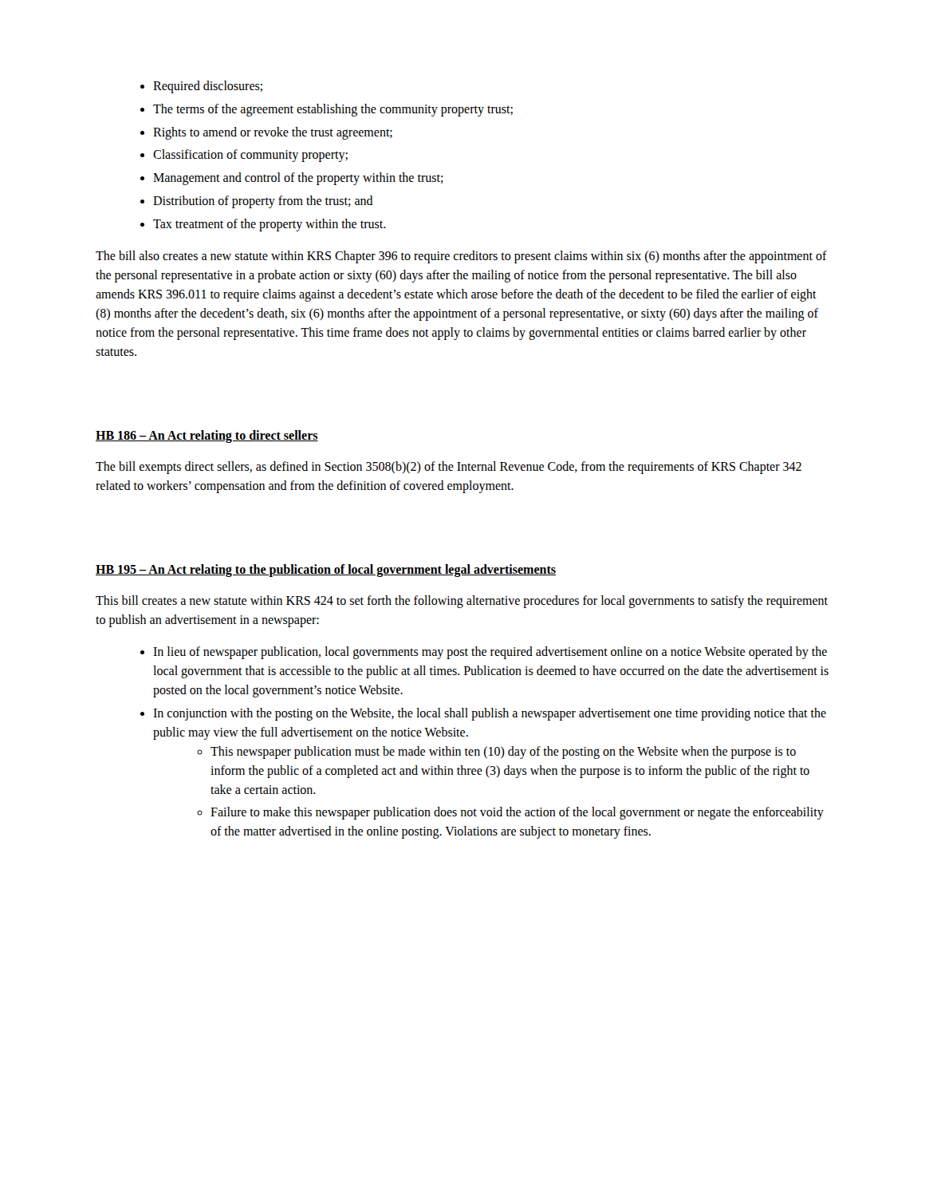Required disclosures;
The terms of the agreement establishing the community property trust;
Rights to amend or revoke the trust agreement;
Classification of community property;
Management and control of the property within the trust;
Distribution of property from the trust; and
Tax treatment of the property within the trust.
The bill also creates a new statute within KRS Chapter 396 to require creditors to present claims within six (6) months after the appointment of the personal representative in a probate action or sixty (60) days after the mailing of notice from the personal representative. The bill also amends KRS 396.011 to require claims against a decedent’s estate which arose before the death of the decedent to be filed the earlier of eight (8) months after the decedent’s death, six (6) months after the appointment of a personal representative, or sixty (60) days after the mailing of notice from the personal representative. This time frame does not apply to claims by governmental entities or claims barred earlier by other statutes.
HB 186 – An Act relating to direct sellers
The bill exempts direct sellers, as defined in Section 3508(b)(2) of the Internal Revenue Code, from the requirements of KRS Chapter 342 related to workers’ compensation and from the definition of covered employment.
HB 195 – An Act relating to the publication of local government legal advertisements
This bill creates a new statute within KRS 424 to set forth the following alternative procedures for local governments to satisfy the requirement to publish an advertisement in a newspaper:
In lieu of newspaper publication, local governments may post the required advertisement online on a notice Website operated by the local government that is accessible to the public at all times. Publication is deemed to have occurred on the date the advertisement is posted on the local government’s notice Website.
In conjunction with the posting on the Website, the local shall publish a newspaper advertisement one time providing notice that the public may view the full advertisement on the notice Website.
This newspaper publication must be made within ten (10) day of the posting on the Website when the purpose is to inform the public of a completed act and within three (3) days when the purpose is to inform the public of the right to take a certain action.
Failure to make this newspaper publication does not void the action of the local government or negate the enforceability of the matter advertised in the online posting. Violations are subject to monetary fines.